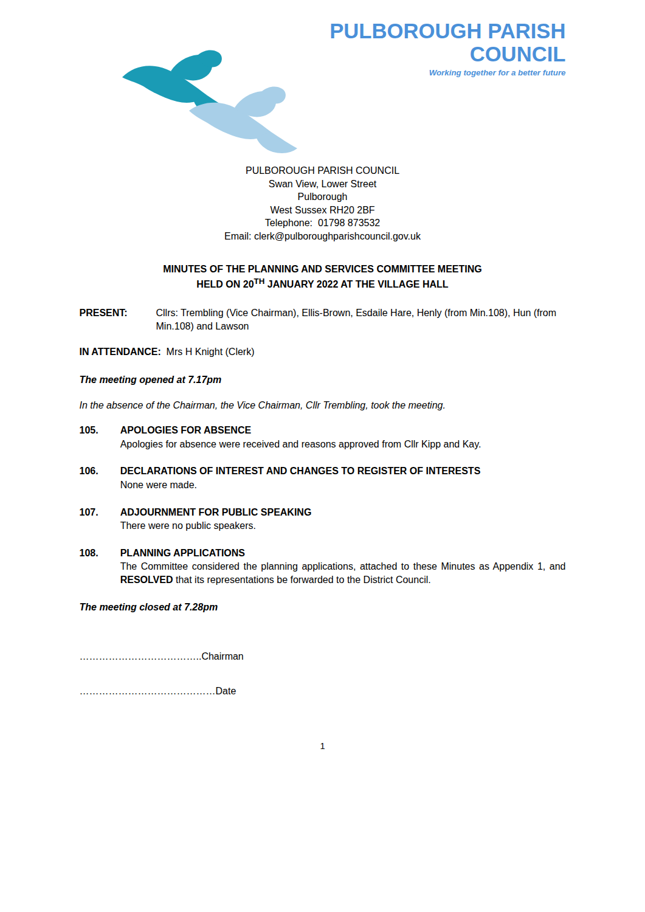PULBOROUGH PARISH
COUNCIL
Working together for a better future
PULBOROUGH PARISH COUNCIL
Swan View, Lower Street
Pulborough
West Sussex RH20 2BF
Telephone: 01798 873532
Email: clerk@pulboroughparishcouncil.gov.uk
MINUTES OF THE PLANNING AND SERVICES COMMITTEE MEETING
HELD ON 20TH JANUARY 2022 AT THE VILLAGE HALL
PRESENT:
Cllrs: Trembling (Vice Chairman), Ellis-Brown, Esdaile Hare, Henly (from Min.108), Hun (from Min.108) and Lawson
IN ATTENDANCE: Mrs H Knight (Clerk)
The meeting opened at 7.17pm
In the absence of the Chairman, the Vice Chairman, Cllr Trembling, took the meeting.
Apologies for Absence
Apologies for absence were received and reasons approved from Cllr Kipp and Kay.
Declarations of Interest and Changes to Register of Interests
None were made.
Adjournment for Public Speaking
There were no public speakers.
Planning Applications
The Committee considered the planning applications, attached to these Minutes as Appendix 1, and RESOLVED that its representations be forwarded to the District Council.
The meeting closed at 7.28pm
………………………………..Chairman
……………………………………Date
1